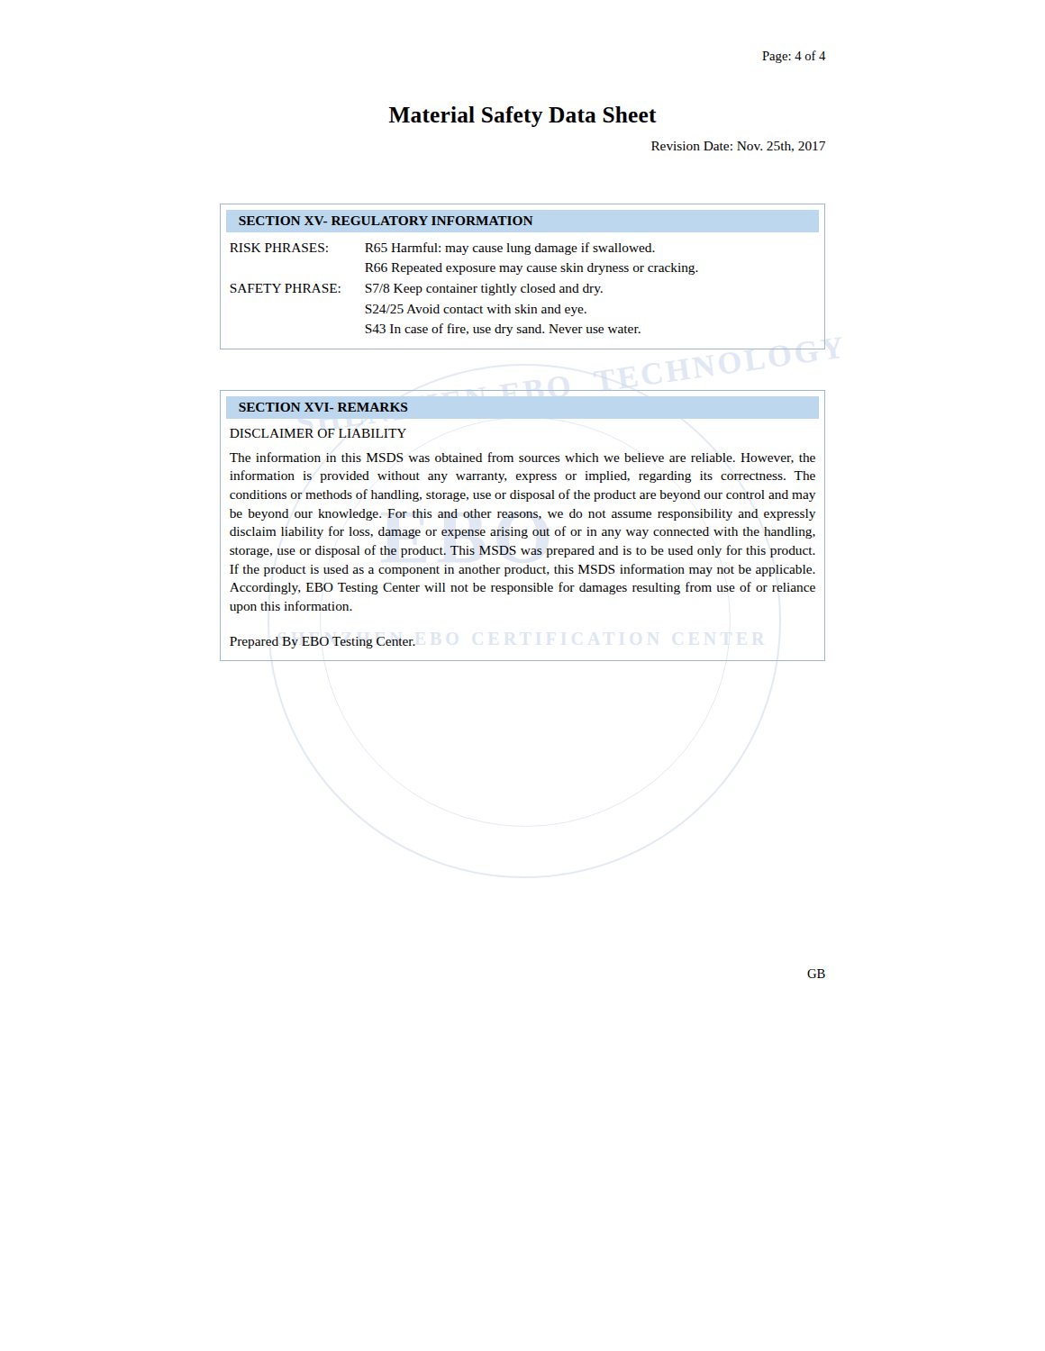SHENZHEN EBO TECHNOLOGY
EBO
SHENZHEN EBO CERTIFICATION CENTER
Page: 4 of 4
Material Safety Data Sheet
Revision Date: Nov. 25th, 2017
SECTION XV- REGULATORY INFORMATION
| RISK PHRASES: | R65 Harmful: may cause lung damage if swallowed. |
| | R66 Repeated exposure may cause skin dryness or cracking. |
| SAFETY PHRASE: | S7/8 Keep container tightly closed and dry. |
| | S24/25 Avoid contact with skin and eye. |
| | S43 In case of fire, use dry sand. Never use water. |
SECTION XVI- REMARKS
DISCLAIMER OF LIABILITY
The information in this MSDS was obtained from sources which we believe are reliable. However, the information is provided without any warranty, express or implied, regarding its correctness. The conditions or methods of handling, storage, use or disposal of the product are beyond our control and may be beyond our knowledge. For this and other reasons, we do not assume responsibility and expressly disclaim liability for loss, damage or expense arising out of or in any way connected with the handling, storage, use or disposal of the product. This MSDS was prepared and is to be used only for this product. If the product is used as a component in another product, this MSDS information may not be applicable. Accordingly, EBO Testing Center will not be responsible for damages resulting from use of or reliance upon this information.
Prepared By EBO Testing Center.
GB